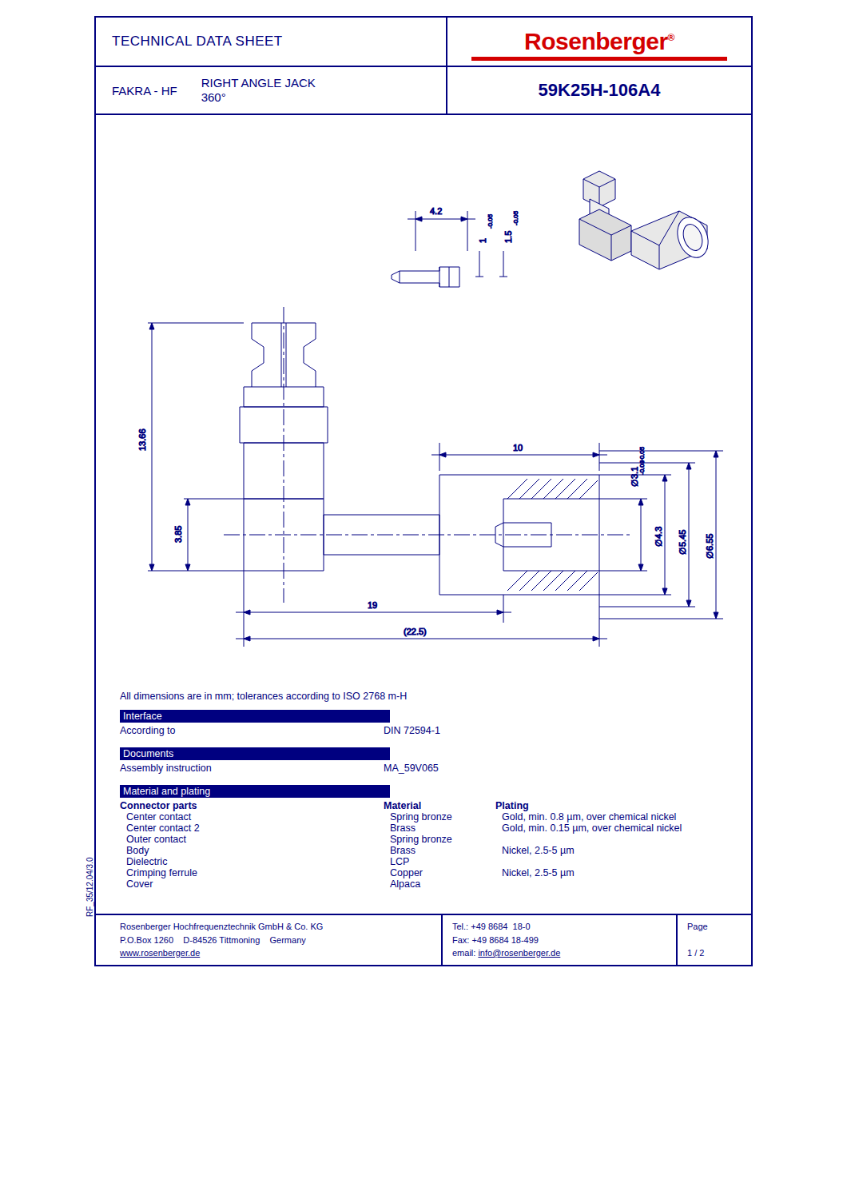RF_35/12.04/3.0
TECHNICAL DATA SHEET
Rosenberger®
FAKRA - HF RIGHT ANGLE JACK
360°
59K25H-106A4
4.2 1 -0.05 1.5 -0.05 13.66 3.85 10 19 (22.5) ∅3.1 +0.05 -0.03 ∅4.3 ∅5.45 ∅6.55
All dimensions are in mm; tolerances according to ISO 2768 m-H
Interface
According to
DIN 72594-1
Documents
Assembly instruction
MA_59V065
Material and plating
Connector parts
Material
Plating
Center contact
Spring bronze
Gold, min. 0.8 µm, over chemical nickel
Center contact 2
Brass
Gold, min. 0.15 µm, over chemical nickel
Outer contact
Spring bronze
Body
Brass
Nickel, 2.5-5 µm
Dielectric
LCP
Crimping ferrule
Copper
Nickel, 2.5-5 µm
Cover
Alpaca
Rosenberger Hochfrequenztechnik GmbH & Co. KG
P.O.Box 1260 D-84526 Tittmoning Germany
www.rosenberger.de
Tel.: +49 8684 18-0
Fax: +49 8684 18-499
email: info@rosenberger.de
Page
1 / 2